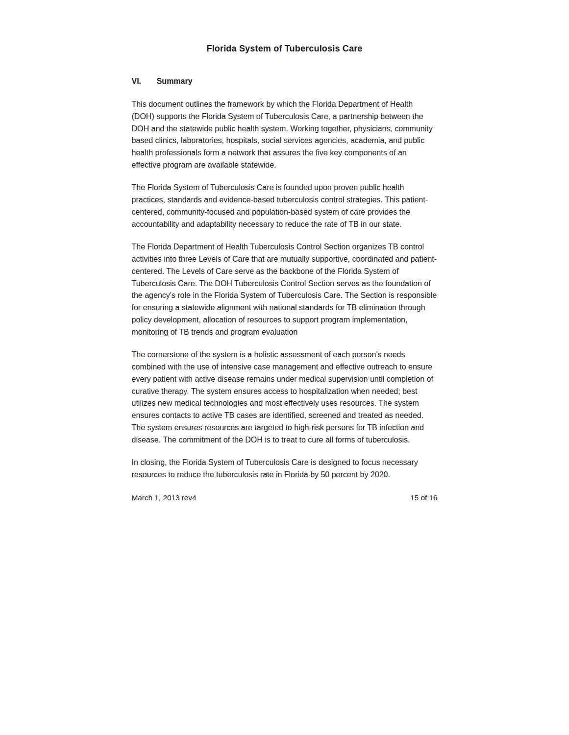Florida System of Tuberculosis Care
VI. Summary
This document outlines the framework by which the Florida Department of Health (DOH) supports the Florida System of Tuberculosis Care, a partnership between the DOH and the statewide public health system. Working together, physicians, community based clinics, laboratories, hospitals, social services agencies, academia, and public health professionals form a network that assures the five key components of an effective program are available statewide.
The Florida System of Tuberculosis Care is founded upon proven public health practices, standards and evidence-based tuberculosis control strategies. This patient-centered, community-focused and population-based system of care provides the accountability and adaptability necessary to reduce the rate of TB in our state.
The Florida Department of Health Tuberculosis Control Section organizes TB control activities into three Levels of Care that are mutually supportive, coordinated and patient-centered. The Levels of Care serve as the backbone of the Florida System of Tuberculosis Care. The DOH Tuberculosis Control Section serves as the foundation of the agency's role in the Florida System of Tuberculosis Care. The Section is responsible for ensuring a statewide alignment with national standards for TB elimination through policy development, allocation of resources to support program implementation, monitoring of TB trends and program evaluation
The cornerstone of the system is a holistic assessment of each person's needs combined with the use of intensive case management and effective outreach to ensure every patient with active disease remains under medical supervision until completion of curative therapy. The system ensures access to hospitalization when needed; best utilizes new medical technologies and most effectively uses resources. The system ensures contacts to active TB cases are identified, screened and treated as needed. The system ensures resources are targeted to high-risk persons for TB infection and disease. The commitment of the DOH is to treat to cure all forms of tuberculosis.
In closing, the Florida System of Tuberculosis Care is designed to focus necessary resources to reduce the tuberculosis rate in Florida by 50 percent by 2020.
March 1, 2013 rev4 15 of 16